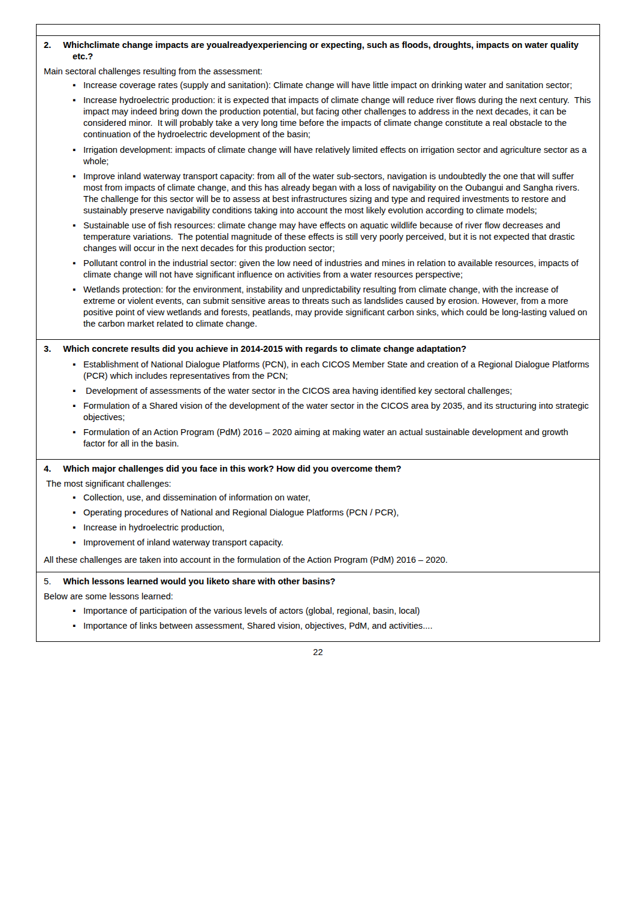2. Whichclimate change impacts are youalreadyexperiencing or expecting, such as floods, droughts, impacts on water quality etc.?
Main sectoral challenges resulting from the assessment:
Increase coverage rates (supply and sanitation): Climate change will have little impact on drinking water and sanitation sector;
Increase hydroelectric production: it is expected that impacts of climate change will reduce river flows during the next century. This impact may indeed bring down the production potential, but facing other challenges to address in the next decades, it can be considered minor. It will probably take a very long time before the impacts of climate change constitute a real obstacle to the continuation of the hydroelectric development of the basin;
Irrigation development: impacts of climate change will have relatively limited effects on irrigation sector and agriculture sector as a whole;
Improve inland waterway transport capacity: from all of the water sub-sectors, navigation is undoubtedly the one that will suffer most from impacts of climate change, and this has already began with a loss of navigability on the Oubangui and Sangha rivers. The challenge for this sector will be to assess at best infrastructures sizing and type and required investments to restore and sustainably preserve navigability conditions taking into account the most likely evolution according to climate models;
Sustainable use of fish resources: climate change may have effects on aquatic wildlife because of river flow decreases and temperature variations. The potential magnitude of these effects is still very poorly perceived, but it is not expected that drastic changes will occur in the next decades for this production sector;
Pollutant control in the industrial sector: given the low need of industries and mines in relation to available resources, impacts of climate change will not have significant influence on activities from a water resources perspective;
Wetlands protection: for the environment, instability and unpredictability resulting from climate change, with the increase of extreme or violent events, can submit sensitive areas to threats such as landslides caused by erosion. However, from a more positive point of view wetlands and forests, peatlands, may provide significant carbon sinks, which could be long-lasting valued on the carbon market related to climate change.
3. Which concrete results did you achieve in 2014-2015 with regards to climate change adaptation?
Establishment of National Dialogue Platforms (PCN), in each CICOS Member State and creation of a Regional Dialogue Platforms (PCR) which includes representatives from the PCN;
Development of assessments of the water sector in the CICOS area having identified key sectoral challenges;
Formulation of a Shared vision of the development of the water sector in the CICOS area by 2035, and its structuring into strategic objectives;
Formulation of an Action Program (PdM) 2016 – 2020 aiming at making water an actual sustainable development and growth factor for all in the basin.
4. Which major challenges did you face in this work? How did you overcome them?
The most significant challenges:
Collection, use, and dissemination of information on water,
Operating procedures of National and Regional Dialogue Platforms (PCN / PCR),
Increase in hydroelectric production,
Improvement of inland waterway transport capacity.
All these challenges are taken into account in the formulation of the Action Program (PdM) 2016 – 2020.
5. Which lessons learned would you liketo share with other basins?
Below are some lessons learned:
Importance of participation of the various levels of actors (global, regional, basin, local)
Importance of links between assessment, Shared vision, objectives, PdM, and activities....
22